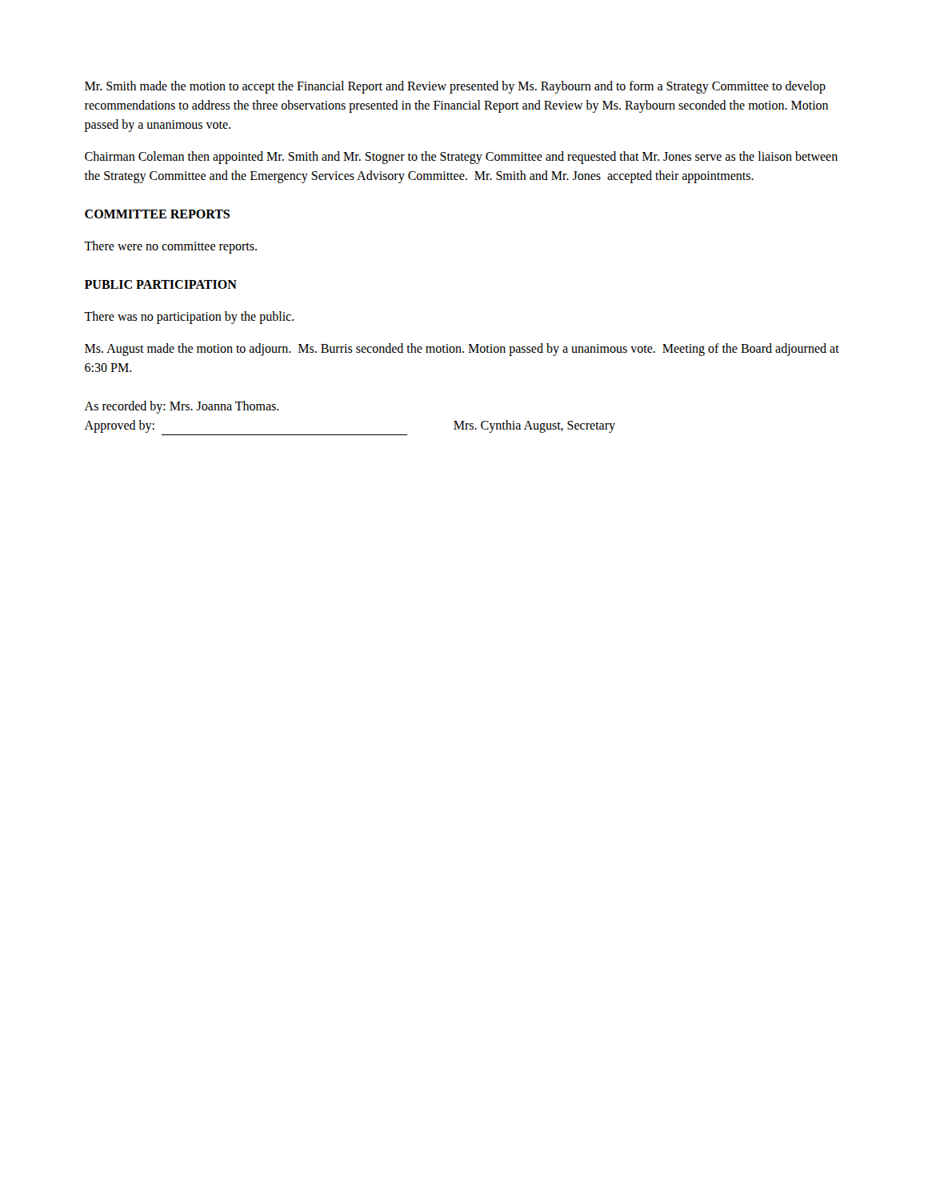Mr. Smith made the motion to accept the Financial Report and Review presented by Ms. Raybourn and to form a Strategy Committee to develop recommendations to address the three observations presented in the Financial Report and Review by Ms. Raybourn seconded the motion. Motion passed by a unanimous vote.
Chairman Coleman then appointed Mr. Smith and Mr. Stogner to the Strategy Committee and requested that Mr. Jones serve as the liaison between the Strategy Committee and the Emergency Services Advisory Committee. Mr. Smith and Mr. Jones accepted their appointments.
Committee Reports
There were no committee reports.
Public Participation
There was no participation by the public.
Ms. August made the motion to adjourn. Ms. Burris seconded the motion. Motion passed by a unanimous vote. Meeting of the Board adjourned at 6:30 PM.
As recorded by: Mrs. Joanna Thomas.
Approved by: Mrs. Cynthia August, Secretary